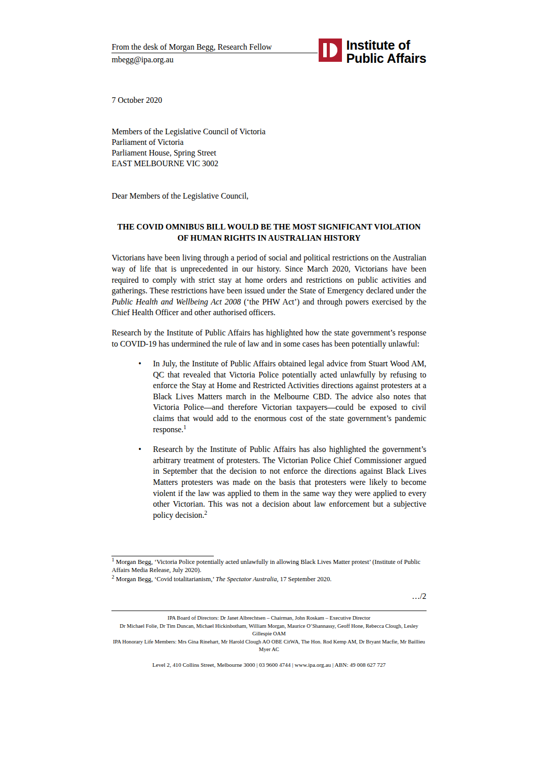From the desk of Morgan Begg, Research Fellow
mbegg@ipa.org.au
Institute of
Public Affairs
7 October 2020
Members of the Legislative Council of Victoria
Parliament of Victoria
Parliament House, Spring Street
EAST MELBOURNE VIC 3002
Dear Members of the Legislative Council,
The COVID Omnibus Bill would be the most significant violation of human rights in Australian history
Victorians have been living through a period of social and political restrictions on the Australian way of life that is unprecedented in our history. Since March 2020, Victorians have been required to comply with strict stay at home orders and restrictions on public activities and gatherings. These restrictions have been issued under the State of Emergency declared under the Public Health and Wellbeing Act 2008 (‘the PHW Act’) and through powers exercised by the Chief Health Officer and other authorised officers.
Research by the Institute of Public Affairs has highlighted how the state government’s response to COVID-19 has undermined the rule of law and in some cases has been potentially unlawful:
In July, the Institute of Public Affairs obtained legal advice from Stuart Wood AM, QC that revealed that Victoria Police potentially acted unlawfully by refusing to enforce the Stay at Home and Restricted Activities directions against protesters at a Black Lives Matters march in the Melbourne CBD. The advice also notes that Victoria Police—and therefore Victorian taxpayers—could be exposed to civil claims that would add to the enormous cost of the state government’s pandemic response.1
Research by the Institute of Public Affairs has also highlighted the government’s arbitrary treatment of protesters. The Victorian Police Chief Commissioner argued in September that the decision to not enforce the directions against Black Lives Matters protesters was made on the basis that protesters were likely to become violent if the law was applied to them in the same way they were applied to every other Victorian. This was not a decision about law enforcement but a subjective policy decision.2
1 Morgan Begg, ‘Victoria Police potentially acted unlawfully in allowing Black Lives Matter protest’ (Institute of Public Affairs Media Release, July 2020).
2 Morgan Begg, ‘Covid totalitarianism,’ The Spectator Australia, 17 September 2020.
…/2
IPA Board of Directors: Dr Janet Albrechtsen – Chairman, John Roskam – Executive Director
Dr Michael Folie, Dr Tim Duncan, Michael Hickinbotham, William Morgan, Maurice O’Shannassy, Geoff Hone, Rebecca Clough, Lesley Gillespie OAM
IPA Honorary Life Members: Mrs Gina Rinehart, Mr Harold Clough AO OBE CitWA, The Hon. Rod Kemp AM, Dr Bryant Macfie, Mr Baillieu Myer AC
Level 2, 410 Collins Street, Melbourne 3000 | 03 9600 4744 | www.ipa.org.au | ABN: 49 008 627 727